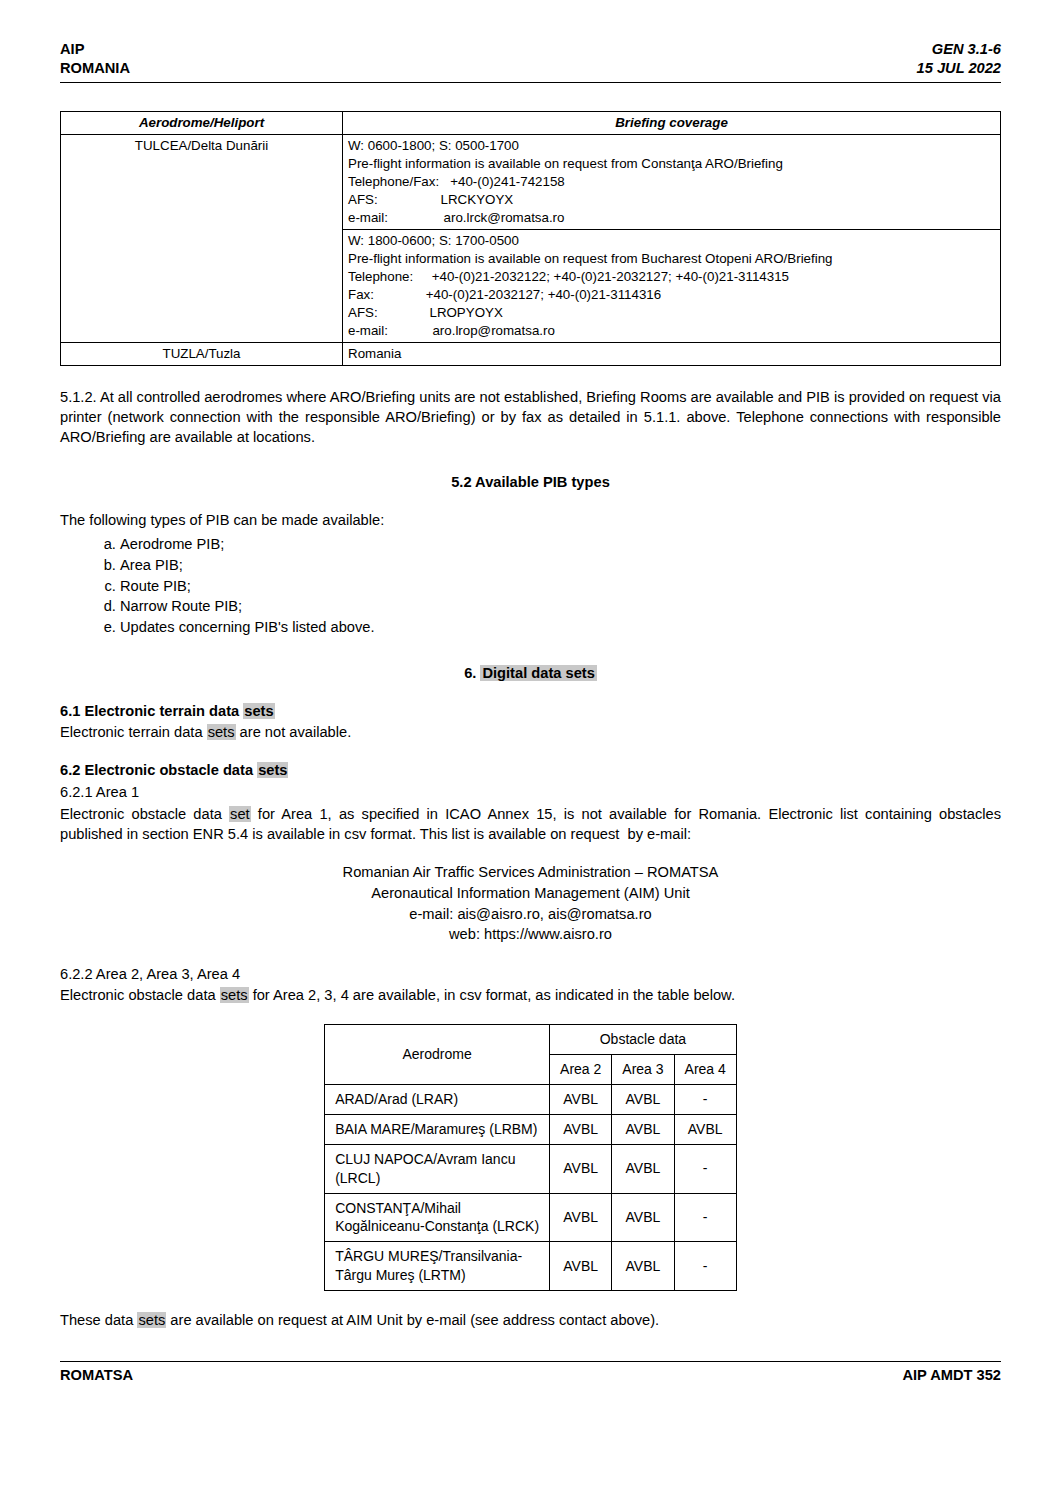AIP
ROMANIA
GEN 3.1-6
15 JUL 2022
| Aerodrome/Heliport | Briefing coverage |
| --- | --- |
| TULCEA/Delta Dunării | W: 0600-1800; S: 0500-1700 Pre-flight information is available on request from Constanţa ARO/Briefing Telephone/Fax: +40-(0)241-742158 AFS: LRCKYOYX e-mail: aro.lrck@romatsa.ro |
| W: 1800-0600; S: 1700-0500 Pre-flight information is available on request from Bucharest Otopeni ARO/Briefing Telephone: +40-(0)21-2032122; +40-(0)21-2032127; +40-(0)21-3114315 Fax: +40-(0)21-2032127; +40-(0)21-3114316 AFS: LROPYOYX e-mail: aro.lrop@romatsa.ro |
| TUZLA/Tuzla | Romania |
5.1.2. At all controlled aerodromes where ARO/Briefing units are not established, Briefing Rooms are available and PIB is provided on request via printer (network connection with the responsible ARO/Briefing) or by fax as detailed in 5.1.1. above. Telephone connections with responsible ARO/Briefing are available at locations.
5.2 Available PIB types
The following types of PIB can be made available:
Aerodrome PIB;
Area PIB;
Route PIB;
Narrow Route PIB;
Updates concerning PIB's listed above.
6. Digital data sets
6.1 Electronic terrain data sets
Electronic terrain data sets are not available.
6.2 Electronic obstacle data sets
6.2.1 Area 1
Electronic obstacle data set for Area 1, as specified in ICAO Annex 15, is not available for Romania. Electronic list containing obstacles published in section ENR 5.4 is available in csv format. This list is available on request by e-mail:
Romanian Air Traffic Services Administration – ROMATSA
Aeronautical Information Management (AIM) Unit
e-mail: ais@aisro.ro, ais@romatsa.ro
web: https://www.aisro.ro
6.2.2 Area 2, Area 3, Area 4
Electronic obstacle data sets for Area 2, 3, 4 are available, in csv format, as indicated in the table below.
| Aerodrome | Obstacle data |
| --- | --- |
| Area 2 | Area 3 | Area 4 |
| ARAD/Arad (LRAR) | AVBL | AVBL | - |
| BAIA MARE/Maramureş (LRBM) | AVBL | AVBL | AVBL |
| CLUJ NAPOCA/Avram Iancu (LRCL) | AVBL | AVBL | - |
| CONSTANŢA/Mihail Kogălniceanu-Constanţa (LRCK) | AVBL | AVBL | - |
| TÂRGU MUREŞ/Transilvania- Târgu Mureş (LRTM) | AVBL | AVBL | - |
These data sets are available on request at AIM Unit by e-mail (see address contact above).
ROMATSA
AIP AMDT 352